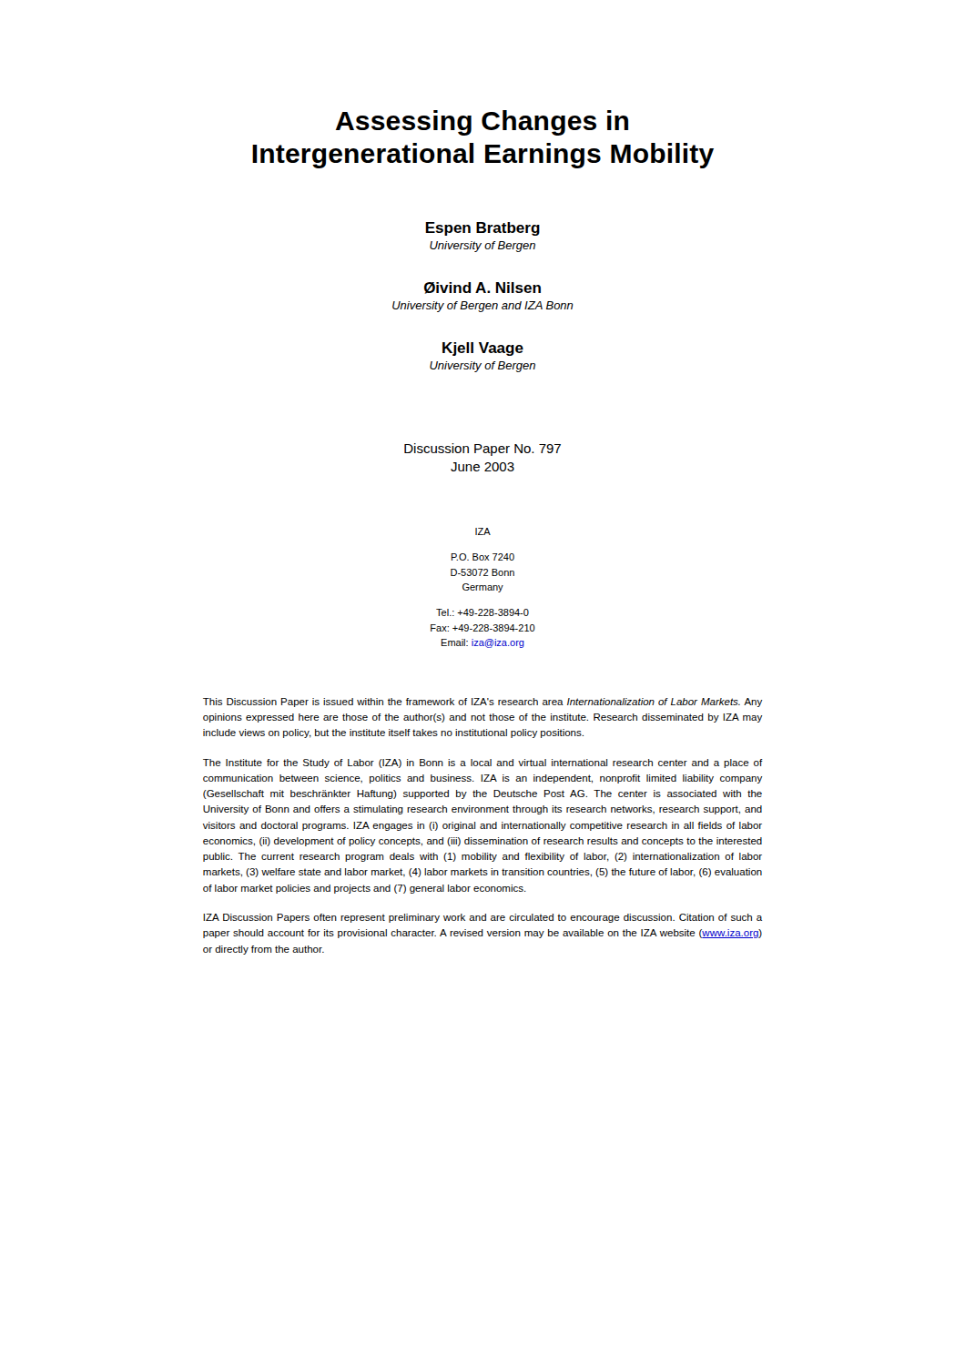Assessing Changes in
Intergenerational Earnings Mobility
Espen Bratberg
University of Bergen
Øivind A. Nilsen
University of Bergen and IZA Bonn
Kjell Vaage
University of Bergen
Discussion Paper No. 797
June 2003
IZA
P.O. Box 7240
D-53072 Bonn
Germany
Tel.: +49-228-3894-0
Fax: +49-228-3894-210
Email: iza@iza.org
This Discussion Paper is issued within the framework of IZA's research area Internationalization of Labor Markets. Any opinions expressed here are those of the author(s) and not those of the institute. Research disseminated by IZA may include views on policy, but the institute itself takes no institutional policy positions.
The Institute for the Study of Labor (IZA) in Bonn is a local and virtual international research center and a place of communication between science, politics and business. IZA is an independent, nonprofit limited liability company (Gesellschaft mit beschränkter Haftung) supported by the Deutsche Post AG. The center is associated with the University of Bonn and offers a stimulating research environment through its research networks, research support, and visitors and doctoral programs. IZA engages in (i) original and internationally competitive research in all fields of labor economics, (ii) development of policy concepts, and (iii) dissemination of research results and concepts to the interested public. The current research program deals with (1) mobility and flexibility of labor, (2) internationalization of labor markets, (3) welfare state and labor market, (4) labor markets in transition countries, (5) the future of labor, (6) evaluation of labor market policies and projects and (7) general labor economics.
IZA Discussion Papers often represent preliminary work and are circulated to encourage discussion. Citation of such a paper should account for its provisional character. A revised version may be available on the IZA website (www.iza.org) or directly from the author.